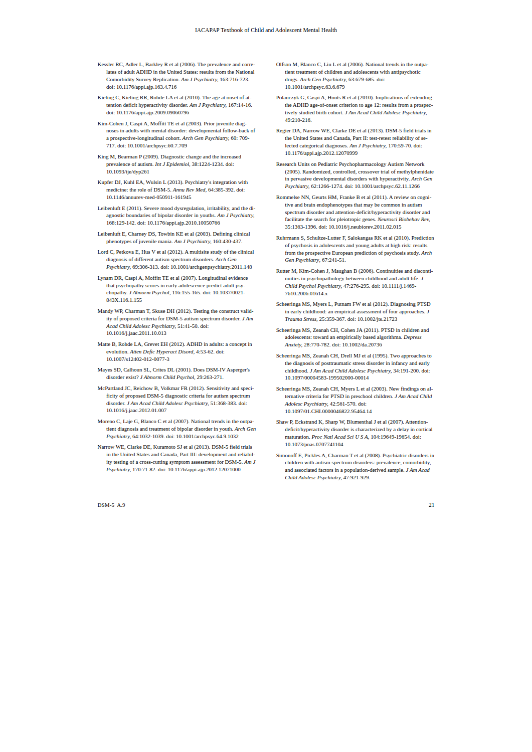IACAPAP Textbook of Child and Adolescent Mental Health
Kessler RC, Adler L, Barkley R et al (2006). The prevalence and correlates of adult ADHD in the United States: results from the National Comorbidity Survey Replication. Am J Psychiatry, 163:716-723. doi: 10.1176/appi.ajp.163.4.716
Kieling C, Kieling RR, Rohde LA et al (2010). The age at onset of attention deficit hyperactivity disorder. Am J Psychiatry, 167:14-16. doi: 10.1176/appi.ajp.2009.09060796
Kim-Cohen J, Caspi A, Moffitt TE et al (2003). Prior juvenile diagnoses in adults with mental disorder: developmental follow-back of a prospective-longitudinal cohort. Arch Gen Psychiatry, 60: 709-717. doi: 10.1001/archpsyc.60.7.709
King M, Bearman P (2009). Diagnostic change and the increased prevalence of autism. Int J Epidemiol, 38:1224-1234. doi: 10.1093/ije/dyp261
Kupfer DJ, Kuhl EA, Wulsin L (2013). Psychiatry's integration with medicine: the role of DSM-5. Annu Rev Med, 64:385-392. doi: 10.1146/annurev-med-050911-161945
Leibenluft E (2011). Severe mood dysregulation, irritability, and the diagnostic boundaries of bipolar disorder in youths. Am J Psychiatry, 168:129-142. doi: 10.1176/appi.ajp.2010.10050766
Leibenluft E, Charney DS, Towbin KE et al (2003). Defining clinical phenotypes of juvenile mania. Am J Psychiatry, 160:430-437.
Lord C, Petkova E, Hus V et al (2012). A multisite study of the clinical diagnosis of different autism spectrum disorders. Arch Gen Psychiatry, 69:306-313. doi: 10.1001/archgenpsychiatry.2011.148
Lynam DR, Caspi A, Moffitt TE et al (2007). Longitudinal evidence that psychopathy scores in early adolescence predict adult psychopathy. J Abnorm Psychol, 116:155-165. doi: 10.1037/0021-843X.116.1.155
Mandy WP, Charman T, Skuse DH (2012). Testing the construct validity of proposed criteria for DSM-5 autism spectrum disorder. J Am Acad Child Adolesc Psychiatry, 51:41-50. doi: 10.1016/j.jaac.2011.10.013
Matte B, Rohde LA, Grevet EH (2012). ADHD in adults: a concept in evolution. Atten Defic Hyperact Disord, 4:53-62. doi: 10.1007/s12402-012-0077-3
Mayes SD, Calhoun SL, Crites DL (2001). Does DSM-IV Asperger's disorder exist? J Abnorm Child Psychol, 29:263-271.
McPartland JC, Reichow B, Volkmar FR (2012). Sensitivity and specificity of proposed DSM-5 diagnostic criteria for autism spectrum disorder. J Am Acad Child Adolesc Psychiatry, 51:368-383. doi: 10.1016/j.jaac.2012.01.007
Moreno C, Laje G, Blanco C et al (2007). National trends in the outpatient diagnosis and treatment of bipolar disorder in youth. Arch Gen Psychiatry, 64:1032-1039. doi: 10.1001/archpsyc.64.9.1032
Narrow WE, Clarke DE, Kuramoto SJ et al (2013). DSM-5 field trials in the United States and Canada, Part III: development and reliability testing of a cross-cutting symptom assessment for DSM-5. Am J Psychiatry, 170:71-82. doi: 10.1176/appi.ajp.2012.12071000
Olfson M, Blanco C, Liu L et al (2006). National trends in the outpatient treatment of children and adolescents with antipsychotic drugs. Arch Gen Psychiatry, 63:679-685. doi: 10.1001/archpsyc.63.6.679
Polanczyk G, Caspi A, Houts R et al (2010). Implications of extending the ADHD age-of-onset criterion to age 12: results from a prospectively studied birth cohort. J Am Acad Child Adolesc Psychiatry, 49:210-216.
Regier DA, Narrow WE, Clarke DE et al (2013). DSM-5 field trials in the United States and Canada, Part II: test-retest reliability of selected categorical diagnoses. Am J Psychiatry, 170:59-70. doi: 10.1176/appi.ajp.2012.12070999
Research Units on Pediatric Psychopharmacology Autism Network (2005). Randomized, controlled, crossover trial of methylphenidate in pervasive developmental disorders with hyperactivity. Arch Gen Psychiatry, 62:1266-1274. doi: 10.1001/archpsyc.62.11.1266
Rommelse NN, Geurts HM, Franke B et al (2011). A review on cognitive and brain endophenotypes that may be common in autism spectrum disorder and attention-deficit/hyperactivity disorder and facilitate the search for pleiotropic genes. Neurosci Biobehav Rev, 35:1363-1396. doi: 10.1016/j.neubiorev.2011.02.015
Ruhrmann S, Schultze-Lutter F, Salokangas RK et al (2010). Prediction of psychosis in adolescents and young adults at high risk: results from the prospective European prediction of psychosis study. Arch Gen Psychiatry, 67:241-51.
Rutter M, Kim-Cohen J, Maughan B (2006). Continuities and discontinuities in psychopathology between childhood and adult life. J Child Psychol Psychiatry, 47:276-295. doi: 10.1111/j.1469-7610.2006.01614.x
Scheeringa MS, Myers L, Putnam FW et al (2012). Diagnosing PTSD in early childhood: an empirical assessment of four approaches. J Trauma Stress, 25:359-367. doi: 10.1002/jts.21723
Scheeringa MS, Zeanah CH, Cohen JA (2011). PTSD in children and adolescents: toward an empirically based algorithma. Depress Anxiety, 28:770-782. doi: 10.1002/da.20736
Scheeringa MS, Zeanah CH, Drell MJ et al (1995). Two approaches to the diagnosis of posttraumatic stress disorder in infancy and early childhood. J Am Acad Child Adolesc Psychiatry, 34:191-200. doi: 10.1097/00004583-199502000-00014
Scheeringa MS, Zeanah CH, Myers L et al (2003). New findings on alternative criteria for PTSD in preschool children. J Am Acad Child Adolesc Psychiatry, 42:561-570. doi: 10.1097/01.CHI.0000046822.95464.14
Shaw P, Eckstrand K, Sharp W, Blumenthal J et al (2007). Attention-deficit/hyperactivity disorder is characterized by a delay in cortical maturation. Proc Natl Acad Sci U S A, 104:19649-19654. doi: 10.1073/pnas.0707741104
Simonoff E, Pickles A, Charman T et al (2008). Psychiatric disorders in children with autism spectrum disorders: prevalence, comorbidity, and associated factors in a population-derived sample. J Am Acad Child Adolesc Psychiatry, 47:921-929.
DSM-5 A.9 21